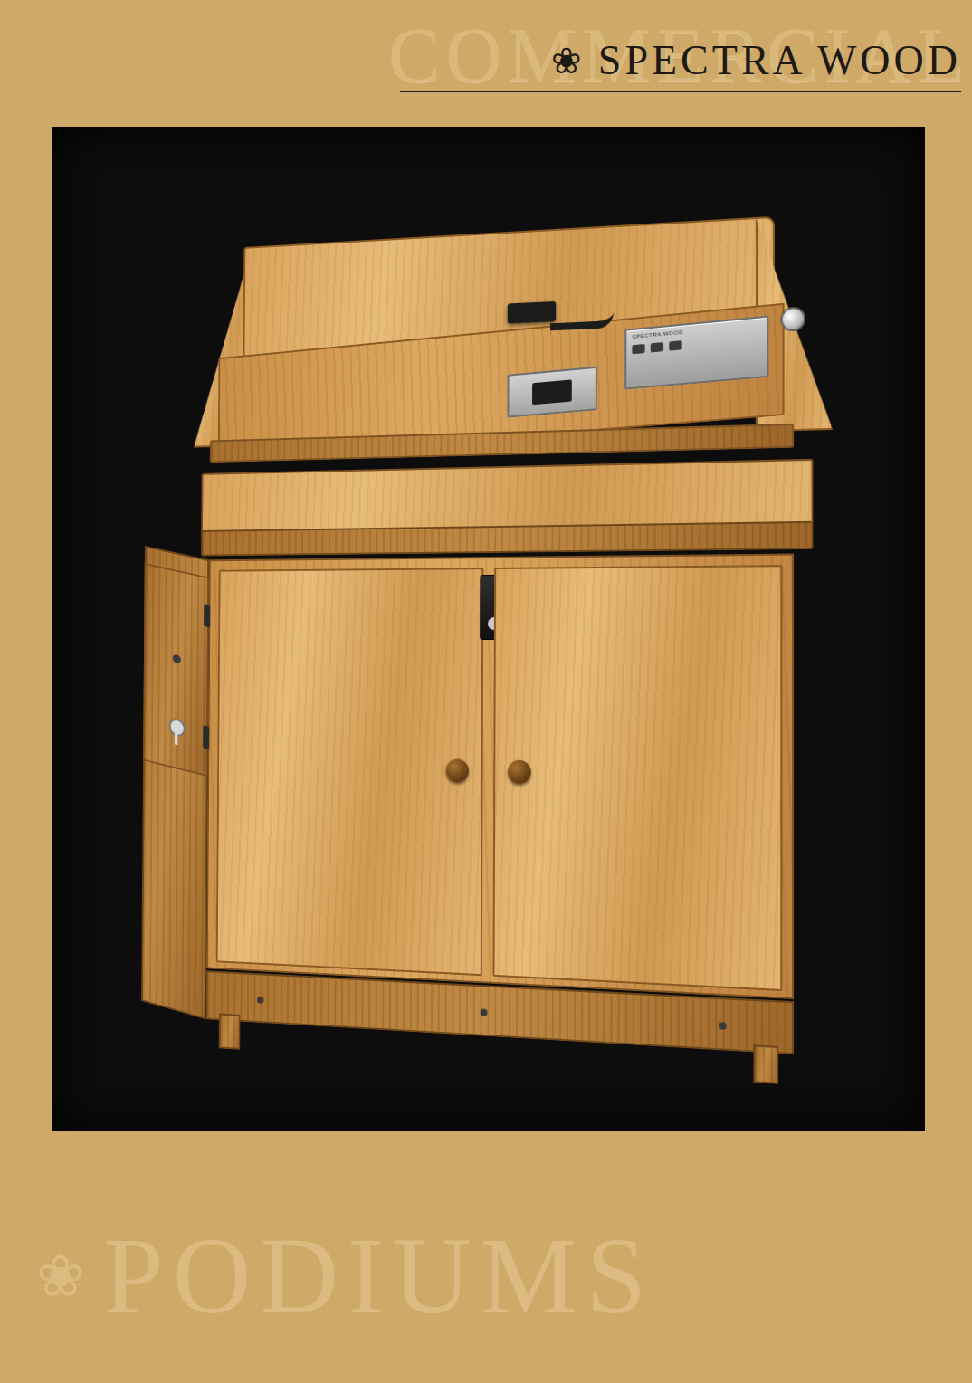COMMERCIAL
❀ SPECTRA WOOD
Spectra Wood — Commercial Podiums
Spectra Wood
❀ PODIUMS